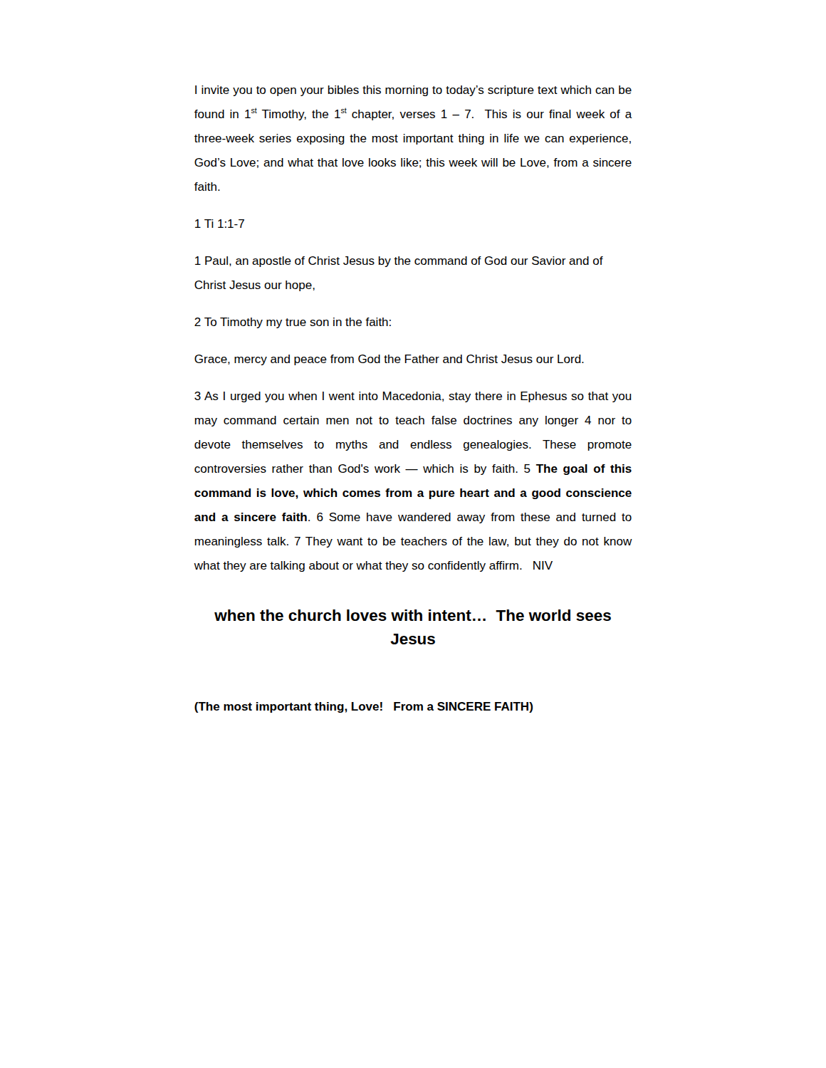I invite you to open your bibles this morning to today’s scripture text which can be found in 1st Timothy, the 1st chapter, verses 1 – 7. This is our final week of a three-week series exposing the most important thing in life we can experience, God’s Love; and what that love looks like; this week will be Love, from a sincere faith.
1 Ti 1:1-7
1 Paul, an apostle of Christ Jesus by the command of God our Savior and of Christ Jesus our hope,
2 To Timothy my true son in the faith:
Grace, mercy and peace from God the Father and Christ Jesus our Lord.
3 As I urged you when I went into Macedonia, stay there in Ephesus so that you may command certain men not to teach false doctrines any longer 4 nor to devote themselves to myths and endless genealogies. These promote controversies rather than God's work — which is by faith. 5 The goal of this command is love, which comes from a pure heart and a good conscience and a sincere faith. 6 Some have wandered away from these and turned to meaningless talk. 7 They want to be teachers of the law, but they do not know what they are talking about or what they so confidently affirm. NIV
when the church loves with intent… The world sees Jesus
(The most important thing, Love! From a SINCERE FAITH)